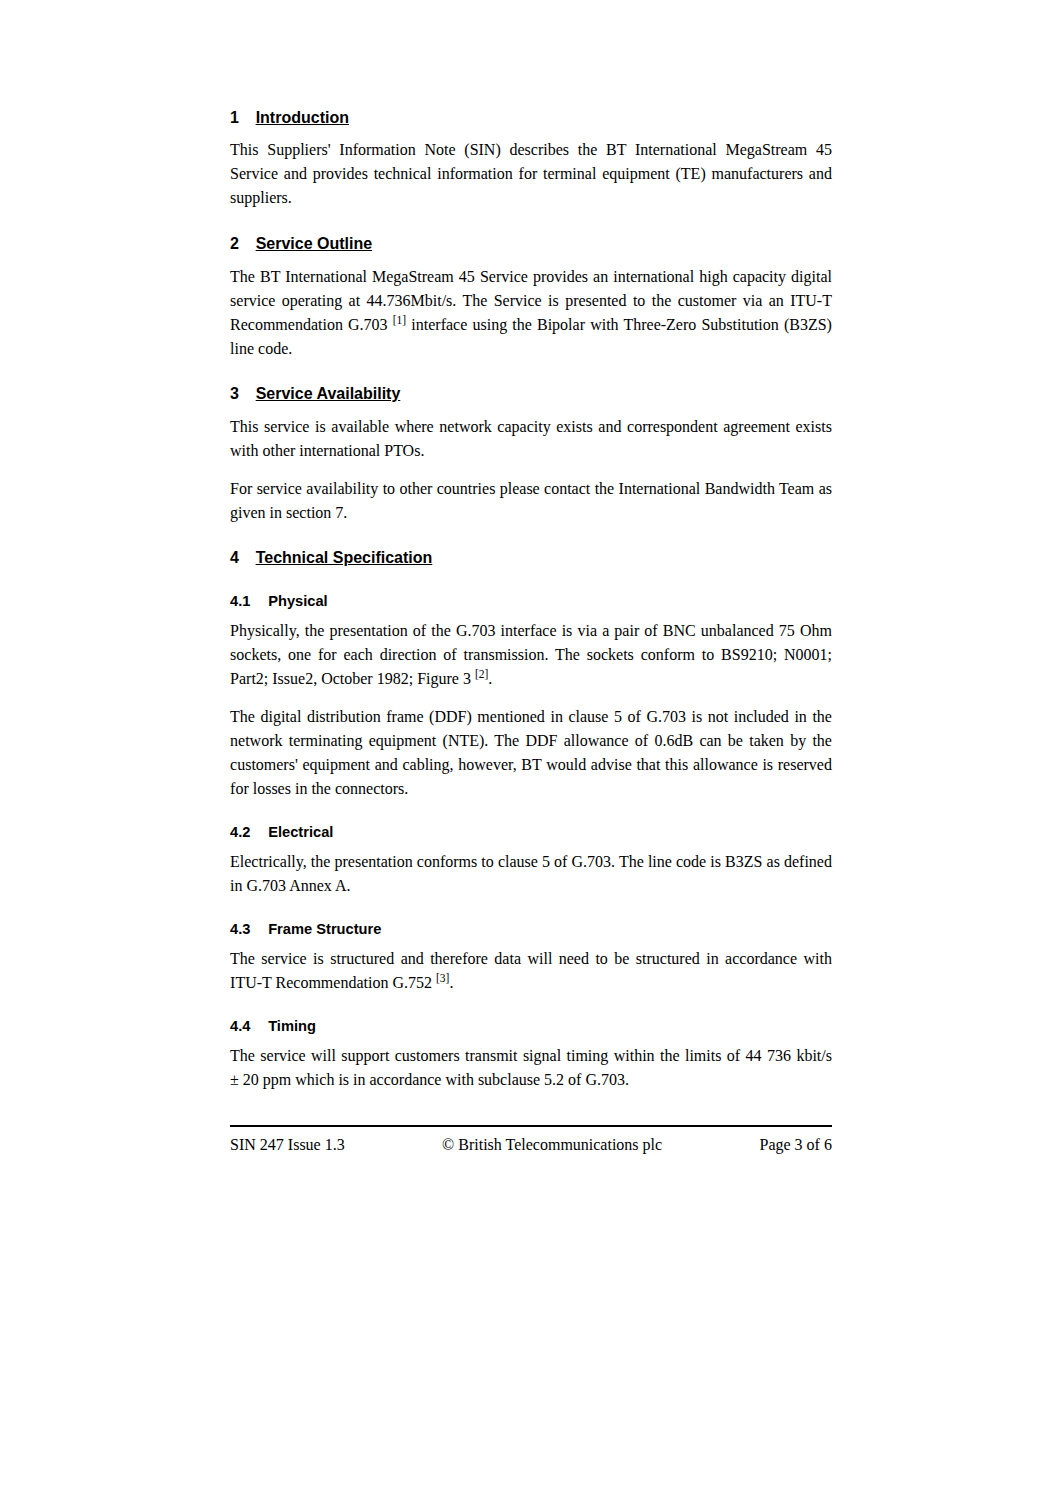1 Introduction
This Suppliers' Information Note (SIN) describes the BT International MegaStream 45 Service and provides technical information for terminal equipment (TE) manufacturers and suppliers.
2 Service Outline
The BT International MegaStream 45 Service provides an international high capacity digital service operating at 44.736Mbit/s. The Service is presented to the customer via an ITU-T Recommendation G.703 [1] interface using the Bipolar with Three-Zero Substitution (B3ZS) line code.
3 Service Availability
This service is available where network capacity exists and correspondent agreement exists with other international PTOs.
For service availability to other countries please contact the International Bandwidth Team as given in section 7.
4 Technical Specification
4.1 Physical
Physically, the presentation of the G.703 interface is via a pair of BNC unbalanced 75 Ohm sockets, one for each direction of transmission. The sockets conform to BS9210; N0001; Part2; Issue2, October 1982; Figure 3 [2].
The digital distribution frame (DDF) mentioned in clause 5 of G.703 is not included in the network terminating equipment (NTE). The DDF allowance of 0.6dB can be taken by the customers' equipment and cabling, however, BT would advise that this allowance is reserved for losses in the connectors.
4.2 Electrical
Electrically, the presentation conforms to clause 5 of G.703. The line code is B3ZS as defined in G.703 Annex A.
4.3 Frame Structure
The service is structured and therefore data will need to be structured in accordance with ITU-T Recommendation G.752 [3].
4.4 Timing
The service will support customers transmit signal timing within the limits of 44 736 kbit/s ± 20 ppm which is in accordance with subclause 5.2 of G.703.
SIN 247 Issue 1.3
© British Telecommunications plc
Page 3 of 6